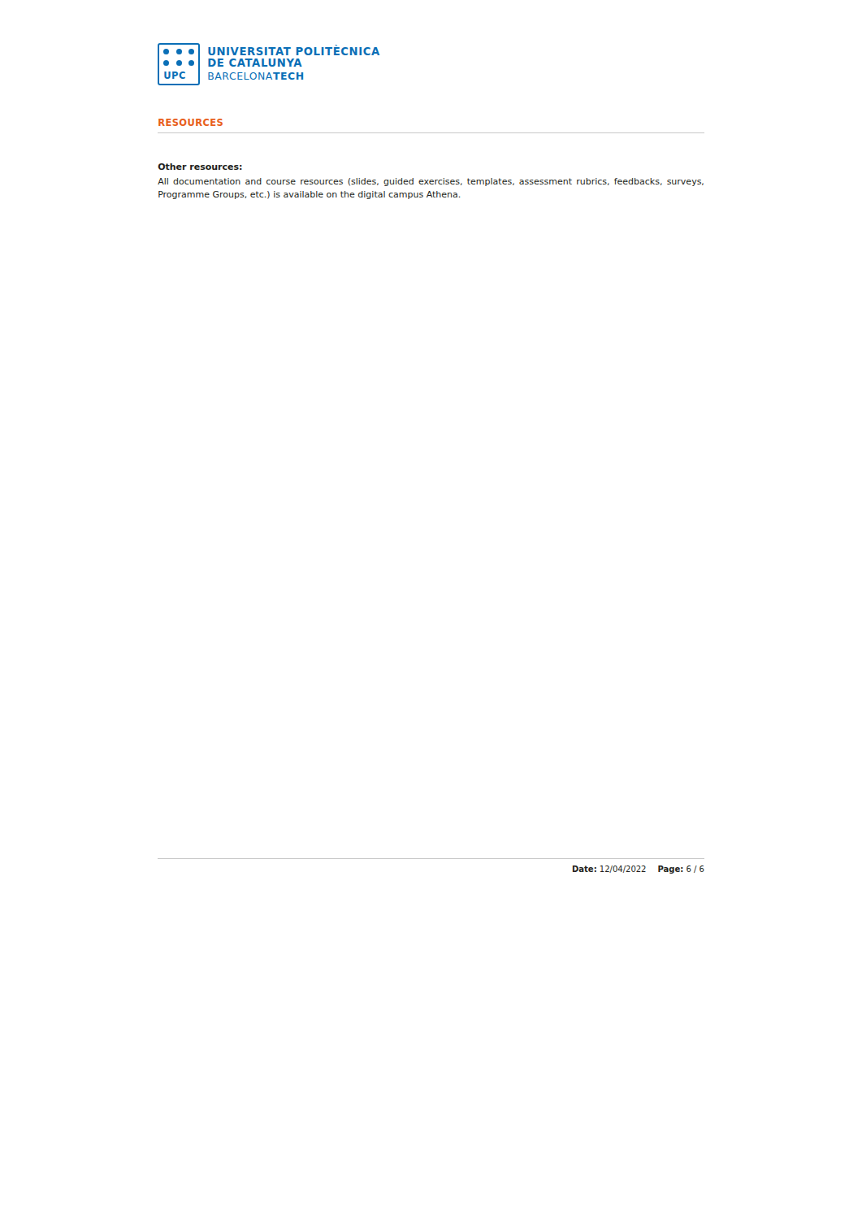UPC
UNIVERSITAT POLITÈCNICA
DE CATALUNYA
BARCELONATECH
RESOURCES
Other resources:
All documentation and course resources (slides, guided exercises, templates, assessment rubrics, feedbacks, surveys, Programme Groups, etc.) is available on the digital campus Athena.
Date: 12/04/2022 Page: 6 / 6